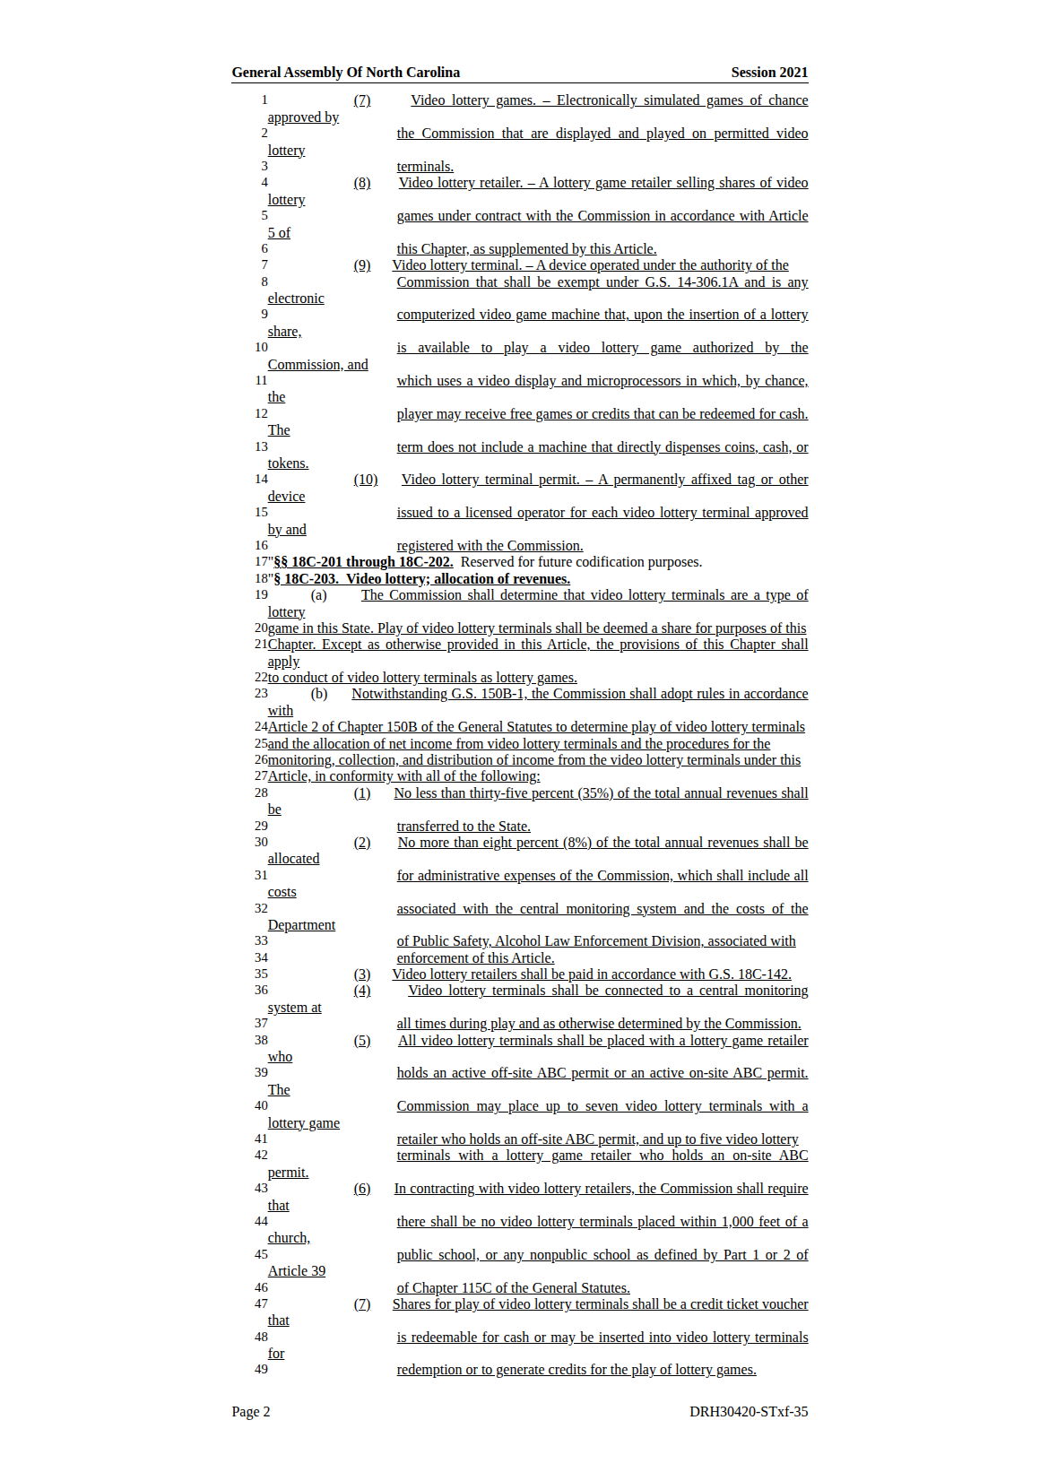General Assembly Of North Carolina
Session 2021
| 1 | (7) Video lottery games. – Electronically simulated games of chance approved by |
| 2 | the Commission that are displayed and played on permitted video lottery |
| 3 | terminals. |
| 4 | (8) Video lottery retailer. – A lottery game retailer selling shares of video lottery |
| 5 | games under contract with the Commission in accordance with Article 5 of |
| 6 | this Chapter, as supplemented by this Article. |
| 7 | (9) Video lottery terminal. – A device operated under the authority of the |
| 8 | Commission that shall be exempt under G.S. 14-306.1A and is any electronic |
| 9 | computerized video game machine that, upon the insertion of a lottery share, |
| 10 | is available to play a video lottery game authorized by the Commission, and |
| 11 | which uses a video display and microprocessors in which, by chance, the |
| 12 | player may receive free games or credits that can be redeemed for cash. The |
| 13 | term does not include a machine that directly dispenses coins, cash, or tokens. |
| 14 | (10) Video lottery terminal permit. – A permanently affixed tag or other device |
| 15 | issued to a licensed operator for each video lottery terminal approved by and |
| 16 | registered with the Commission. |
| 17 | " §§ 18C-201 through 18C-202. Reserved for future codification purposes. |
| 18 | " § 18C-203. Video lottery; allocation of revenues. |
| 19 | (a) The Commission shall determine that video lottery terminals are a type of lottery |
| 20 | game in this State. Play of video lottery terminals shall be deemed a share for purposes of this |
| 21 | Chapter. Except as otherwise provided in this Article, the provisions of this Chapter shall apply |
| 22 | to conduct of video lottery terminals as lottery games. |
| 23 | (b) Notwithstanding G.S. 150B-1, the Commission shall adopt rules in accordance with |
| 24 | Article 2 of Chapter 150B of the General Statutes to determine play of video lottery terminals |
| 25 | and the allocation of net income from video lottery terminals and the procedures for the |
| 26 | monitoring, collection, and distribution of income from the video lottery terminals under this |
| 27 | Article, in conformity with all of the following: |
| 28 | (1) No less than thirty-five percent (35%) of the total annual revenues shall be |
| 29 | transferred to the State. |
| 30 | (2) No more than eight percent (8%) of the total annual revenues shall be allocated |
| 31 | for administrative expenses of the Commission, which shall include all costs |
| 32 | associated with the central monitoring system and the costs of the Department |
| 33 | of Public Safety, Alcohol Law Enforcement Division, associated with |
| 34 | enforcement of this Article. |
| 35 | (3) Video lottery retailers shall be paid in accordance with G.S. 18C-142. |
| 36 | (4) Video lottery terminals shall be connected to a central monitoring system at |
| 37 | all times during play and as otherwise determined by the Commission. |
| 38 | (5) All video lottery terminals shall be placed with a lottery game retailer who |
| 39 | holds an active off-site ABC permit or an active on-site ABC permit. The |
| 40 | Commission may place up to seven video lottery terminals with a lottery game |
| 41 | retailer who holds an off-site ABC permit, and up to five video lottery |
| 42 | terminals with a lottery game retailer who holds an on-site ABC permit. |
| 43 | (6) In contracting with video lottery retailers, the Commission shall require that |
| 44 | there shall be no video lottery terminals placed within 1,000 feet of a church, |
| 45 | public school, or any nonpublic school as defined by Part 1 or 2 of Article 39 |
| 46 | of Chapter 115C of the General Statutes. |
| 47 | (7) Shares for play of video lottery terminals shall be a credit ticket voucher that |
| 48 | is redeemable for cash or may be inserted into video lottery terminals for |
| 49 | redemption or to generate credits for the play of lottery games. |
Page 2
DRH30420-STxf-35